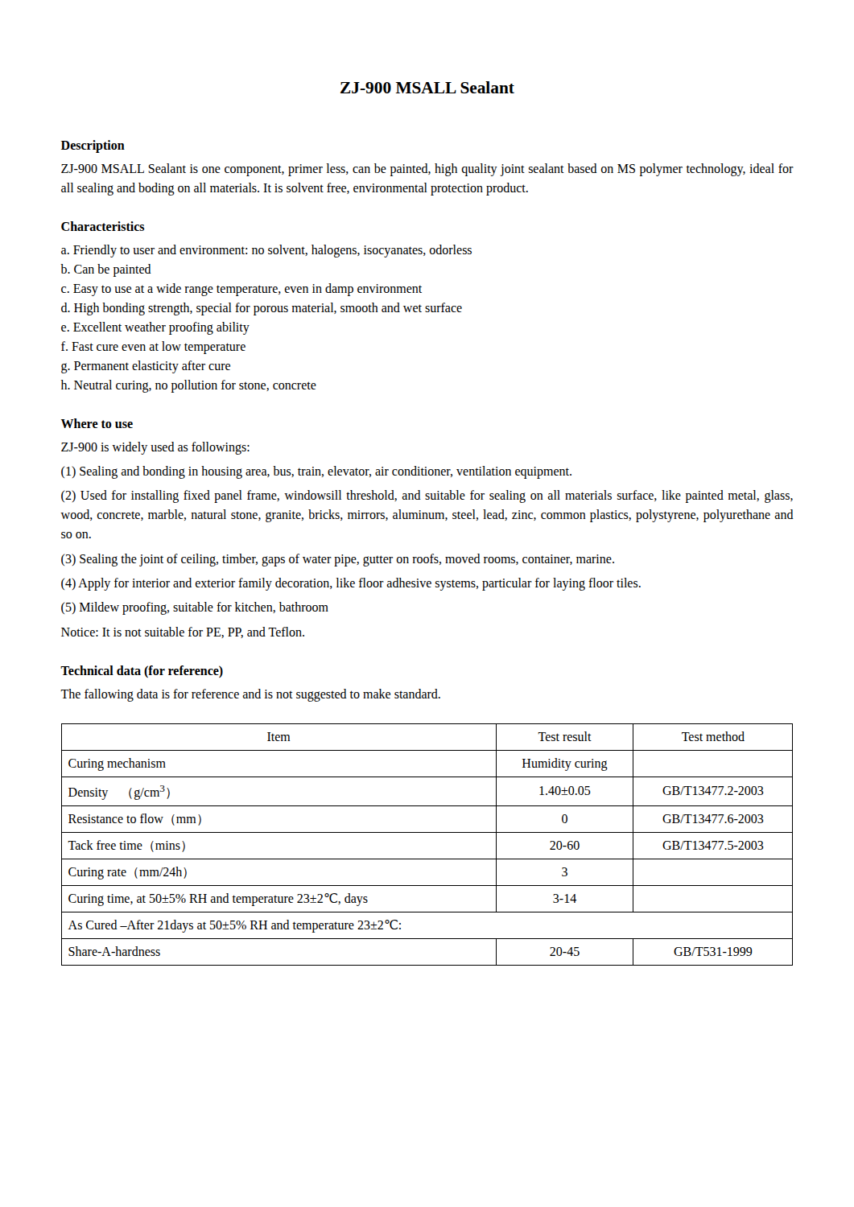ZJ-900 MSALL Sealant
Description
ZJ-900 MSALL Sealant is one component, primer less, can be painted, high quality joint sealant based on MS polymer technology, ideal for all sealing and boding on all materials. It is solvent free, environmental protection product.
Characteristics
a. Friendly to user and environment: no solvent, halogens, isocyanates, odorless
b. Can be painted
c. Easy to use at a wide range temperature, even in damp environment
d. High bonding strength, special for porous material, smooth and wet surface
e. Excellent weather proofing ability
f. Fast cure even at low temperature
g. Permanent elasticity after cure
h. Neutral curing, no pollution for stone, concrete
Where to use
ZJ-900 is widely used as followings:
(1) Sealing and bonding in housing area, bus, train, elevator, air conditioner, ventilation equipment.
(2) Used for installing fixed panel frame, windowsill threshold, and suitable for sealing on all materials surface, like painted metal, glass, wood, concrete, marble, natural stone, granite, bricks, mirrors, aluminum, steel, lead, zinc, common plastics, polystyrene, polyurethane and so on.
(3) Sealing the joint of ceiling, timber, gaps of water pipe, gutter on roofs, moved rooms, container, marine.
(4) Apply for interior and exterior family decoration, like floor adhesive systems, particular for laying floor tiles.
(5) Mildew proofing, suitable for kitchen, bathroom
Notice: It is not suitable for PE, PP, and Teflon.
Technical data (for reference)
The fallowing data is for reference and is not suggested to make standard.
| Item | Test result | Test method |
| --- | --- | --- |
| Curing mechanism | Humidity curing | |
| Density （g/cm 3 ） | 1.40±0.05 | GB/T13477.2-2003 |
| Resistance to flow（mm） | 0 | GB/T13477.6-2003 |
| Tack free time（mins） | 20-60 | GB/T13477.5-2003 |
| Curing rate（mm/24h） | 3 | |
| Curing time, at 50±5% RH and temperature 23±2℃, days | 3-14 | |
| As Cured –After 21days at 50±5% RH and temperature 23±2℃: |
| Share-A-hardness | 20-45 | GB/T531-1999 |